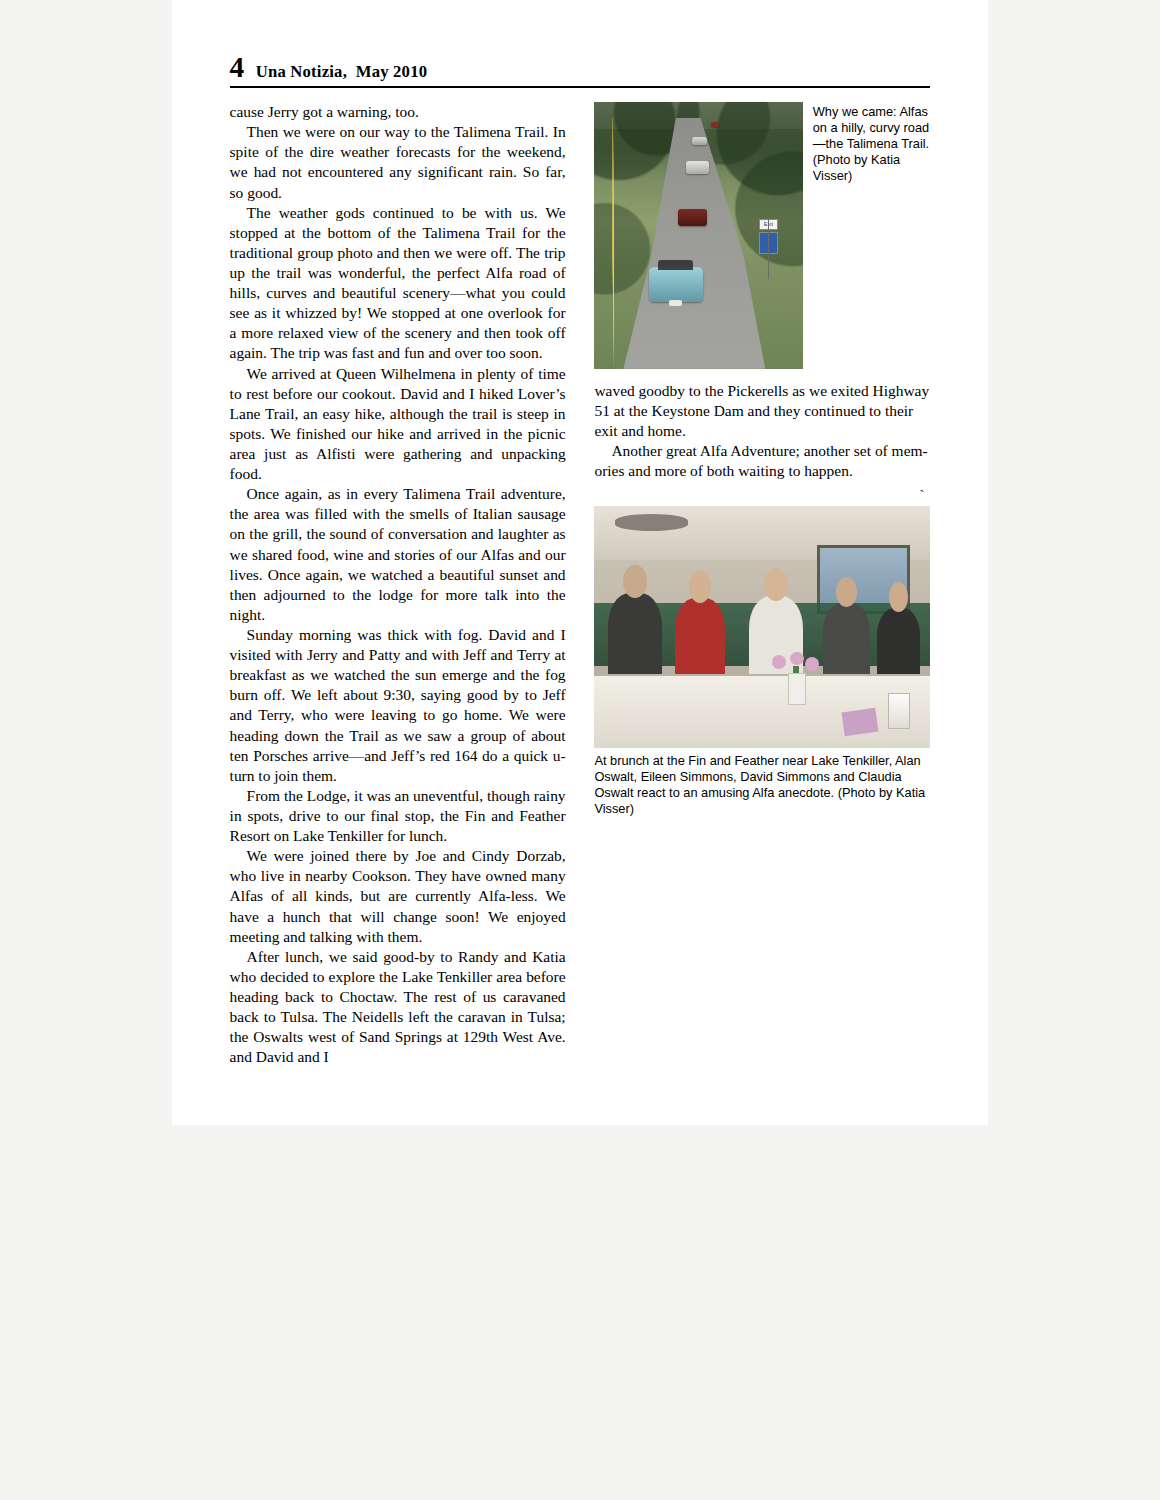4 Una Notizia, May 2010
cause Jerry got a warning, too.
Then we were on our way to the Talimena Trail. In spite of the dire weather forecasts for the weekend, we had not encountered any significant rain. So far, so good.
The weather gods continued to be with us. We stopped at the bottom of the Talimena Trail for the traditional group photo and then we were off. The trip up the trail was wonderful, the perfect Alfa road of hills, curves and beautiful scenery—what you could see as it whizzed by! We stopped at one overlook for a more relaxed view of the scenery and then took off again. The trip was fast and fun and over too soon.
We arrived at Queen Wilhelmena in plenty of time to rest before our cookout. David and I hiked Lover’s Lane Trail, an easy hike, although the trail is steep in spots. We finished our hike and arrived in the picnic area just as Alfisti were gathering and unpacking food.
Once again, as in every Talimena Trail adventure, the area was filled with the smells of Italian sausage on the grill, the sound of conversation and laughter as we shared food, wine and stories of our Alfas and our lives. Once again, we watched a beautiful sunset and then adjourned to the lodge for more talk into the night.
Sunday morning was thick with fog. David and I visited with Jerry and Patty and with Jeff and Terry at breakfast as we watched the sun emerge and the fog burn off. We left about 9:30, saying good by to Jeff and Terry, who were leaving to go home. We were heading down the Trail as we saw a group of about ten Porsches arrive—and Jeff’s red 164 do a quick u-turn to join them.
From the Lodge, it was an uneventful, though rainy in spots, drive to our final stop, the Fin and Feather Resort on Lake Tenkiller for lunch.
We were joined there by Joe and Cindy Dorzab, who live in nearby Cookson. They have owned many Alfas of all kinds, but are currently Alfa-less. We have a hunch that will change soon! We enjoyed meeting and talking with them.
After lunch, we said good-by to Randy and Katia who decided to explore the Lake Tenkiller area before heading back to Choctaw. The rest of us caravaned back to Tulsa. The Neidells left the caravan in Tulsa; the Oswalts west of Sand Springs at 129th West Ave. and David and I
Exit
Why we came: Alfas on a hilly, curvy road—the Talimena Trail. (Photo by Katia Visser)
waved goodby to the Pickerells as we exited Highway 51 at the Keystone Dam and they continued to their exit and home.
Another great Alfa Adventure; another set of memories and more of both waiting to happen.
`
At brunch at the Fin and Feather near Lake Tenkiller, Alan Oswalt, Eileen Simmons, David Simmons and Claudia Oswalt react to an amusing Alfa anecdote. (Photo by Katia Visser)